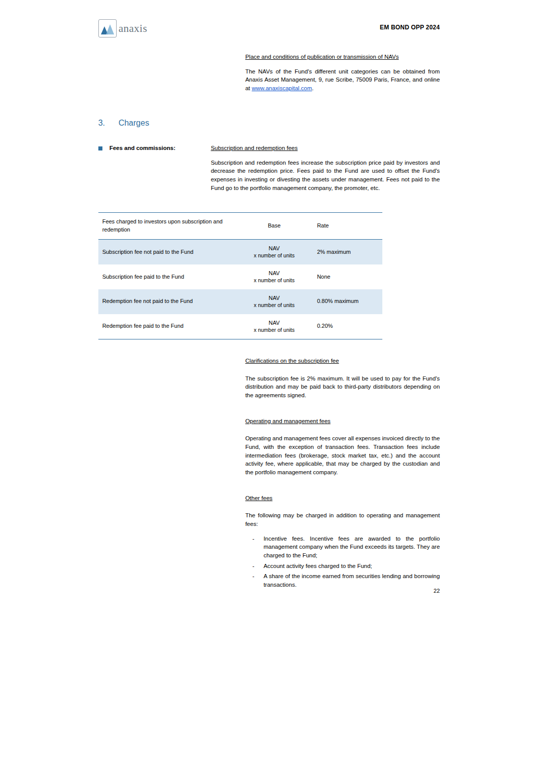anaxis
EM BOND OPP 2024
Place and conditions of publication or transmission of NAVs
The NAVs of the Fund's different unit categories can be obtained from Anaxis Asset Management, 9, rue Scribe, 75009 Paris, France, and online at www.anaxiscapital.com.
3. Charges
Fees and commissions:
Subscription and redemption fees
Subscription and redemption fees increase the subscription price paid by investors and decrease the redemption price. Fees paid to the Fund are used to offset the Fund's expenses in investing or divesting the assets under management. Fees not paid to the Fund go to the portfolio management company, the promoter, etc.
| Fees charged to investors upon subscription and redemption | Base | Rate |
| --- | --- | --- |
| Subscription fee not paid to the Fund | NAV x number of units | 2% maximum |
| Subscription fee paid to the Fund | NAV x number of units | None |
| Redemption fee not paid to the Fund | NAV x number of units | 0.80% maximum |
| Redemption fee paid to the Fund | NAV x number of units | 0.20% |
Clarifications on the subscription fee
The subscription fee is 2% maximum. It will be used to pay for the Fund's distribution and may be paid back to third-party distributors depending on the agreements signed.
Operating and management fees
Operating and management fees cover all expenses invoiced directly to the Fund, with the exception of transaction fees. Transaction fees include intermediation fees (brokerage, stock market tax, etc.) and the account activity fee, where applicable, that may be charged by the custodian and the portfolio management company.
Other fees
The following may be charged in addition to operating and management fees:
Incentive fees. Incentive fees are awarded to the portfolio management company when the Fund exceeds its targets. They are charged to the Fund;
Account activity fees charged to the Fund;
A share of the income earned from securities lending and borrowing transactions.
22